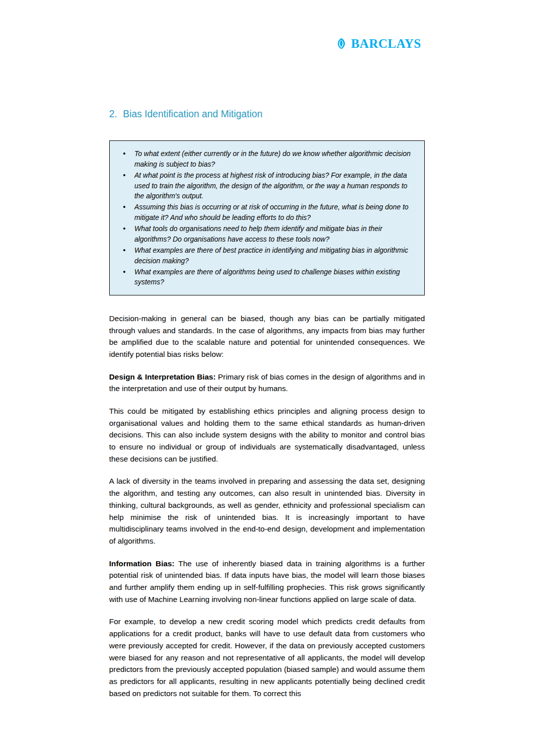BARCLAYS
2. Bias Identification and Mitigation
To what extent (either currently or in the future) do we know whether algorithmic decision making is subject to bias?
At what point is the process at highest risk of introducing bias? For example, in the data used to train the algorithm, the design of the algorithm, or the way a human responds to the algorithm's output.
Assuming this bias is occurring or at risk of occurring in the future, what is being done to mitigate it? And who should be leading efforts to do this?
What tools do organisations need to help them identify and mitigate bias in their algorithms? Do organisations have access to these tools now?
What examples are there of best practice in identifying and mitigating bias in algorithmic decision making?
What examples are there of algorithms being used to challenge biases within existing systems?
Decision-making in general can be biased, though any bias can be partially mitigated through values and standards. In the case of algorithms, any impacts from bias may further be amplified due to the scalable nature and potential for unintended consequences. We identify potential bias risks below:
Design & Interpretation Bias: Primary risk of bias comes in the design of algorithms and in the interpretation and use of their output by humans.
This could be mitigated by establishing ethics principles and aligning process design to organisational values and holding them to the same ethical standards as human-driven decisions. This can also include system designs with the ability to monitor and control bias to ensure no individual or group of individuals are systematically disadvantaged, unless these decisions can be justified.
A lack of diversity in the teams involved in preparing and assessing the data set, designing the algorithm, and testing any outcomes, can also result in unintended bias. Diversity in thinking, cultural backgrounds, as well as gender, ethnicity and professional specialism can help minimise the risk of unintended bias. It is increasingly important to have multidisciplinary teams involved in the end-to-end design, development and implementation of algorithms.
Information Bias: The use of inherently biased data in training algorithms is a further potential risk of unintended bias. If data inputs have bias, the model will learn those biases and further amplify them ending up in self-fulfilling prophecies. This risk grows significantly with use of Machine Learning involving non-linear functions applied on large scale of data.
For example, to develop a new credit scoring model which predicts credit defaults from applications for a credit product, banks will have to use default data from customers who were previously accepted for credit. However, if the data on previously accepted customers were biased for any reason and not representative of all applicants, the model will develop predictors from the previously accepted population (biased sample) and would assume them as predictors for all applicants, resulting in new applicants potentially being declined credit based on predictors not suitable for them. To correct this